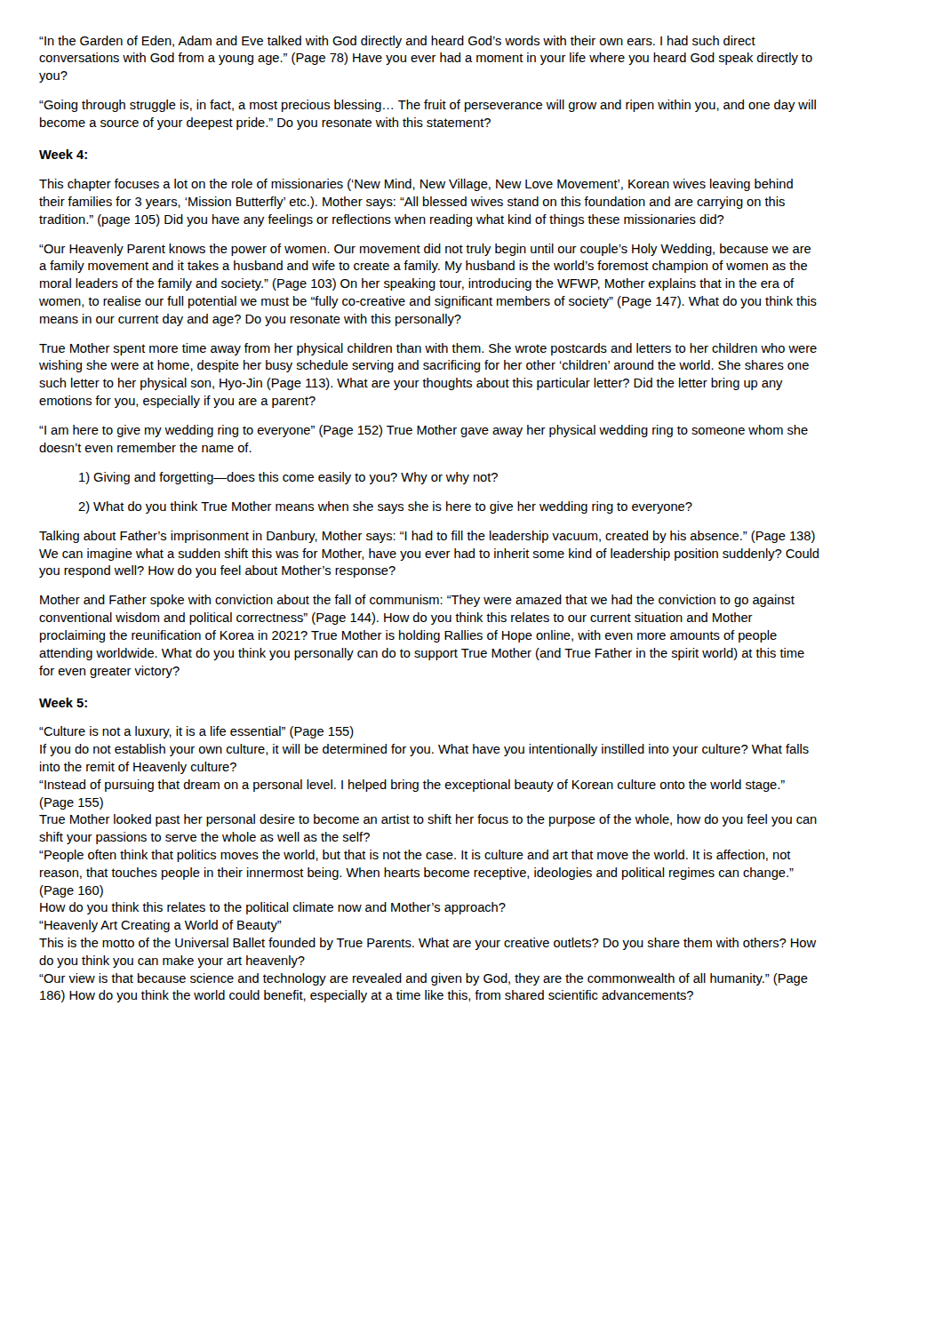“In the Garden of Eden, Adam and Eve talked with God directly and heard God’s words with their own ears. I had such direct conversations with God from a young age.” (Page 78) Have you ever had a moment in your life where you heard God speak directly to you?
“Going through struggle is, in fact, a most precious blessing… The fruit of perseverance will grow and ripen within you, and one day will become a source of your deepest pride.” Do you resonate with this statement?
Week 4:
This chapter focuses a lot on the role of missionaries (‘New Mind, New Village, New Love Movement’, Korean wives leaving behind their families for 3 years, ‘Mission Butterfly’ etc.). Mother says: “All blessed wives stand on this foundation and are carrying on this tradition.” (page 105) Did you have any feelings or reflections when reading what kind of things these missionaries did?
“Our Heavenly Parent knows the power of women. Our movement did not truly begin until our couple’s Holy Wedding, because we are a family movement and it takes a husband and wife to create a family. My husband is the world’s foremost champion of women as the moral leaders of the family and society.” (Page 103) On her speaking tour, introducing the WFWP, Mother explains that in the era of women, to realise our full potential we must be “fully co-creative and significant members of society” (Page 147). What do you think this means in our current day and age? Do you resonate with this personally?
True Mother spent more time away from her physical children than with them. She wrote postcards and letters to her children who were wishing she were at home, despite her busy schedule serving and sacrificing for her other ‘children’ around the world. She shares one such letter to her physical son, Hyo-Jin (Page 113). What are your thoughts about this particular letter? Did the letter bring up any emotions for you, especially if you are a parent?
“I am here to give my wedding ring to everyone” (Page 152) True Mother gave away her physical wedding ring to someone whom she doesn’t even remember the name of.
1) Giving and forgetting—does this come easily to you? Why or why not?
2) What do you think True Mother means when she says she is here to give her wedding ring to everyone?
Talking about Father’s imprisonment in Danbury, Mother says: “I had to fill the leadership vacuum, created by his absence.” (Page 138) We can imagine what a sudden shift this was for Mother, have you ever had to inherit some kind of leadership position suddenly? Could you respond well? How do you feel about Mother’s response?
Mother and Father spoke with conviction about the fall of communism: “They were amazed that we had the conviction to go against conventional wisdom and political correctness” (Page 144). How do you think this relates to our current situation and Mother proclaiming the reunification of Korea in 2021? True Mother is holding Rallies of Hope online, with even more amounts of people attending worldwide. What do you think you personally can do to support True Mother (and True Father in the spirit world) at this time for even greater victory?
Week 5:
“Culture is not a luxury, it is a life essential” (Page 155)
If you do not establish your own culture, it will be determined for you. What have you intentionally instilled into your culture? What falls into the remit of Heavenly culture?
“Instead of pursuing that dream on a personal level. I helped bring the exceptional beauty of Korean culture onto the world stage.” (Page 155)
True Mother looked past her personal desire to become an artist to shift her focus to the purpose of the whole, how do you feel you can shift your passions to serve the whole as well as the self?
“People often think that politics moves the world, but that is not the case. It is culture and art that move the world. It is affection, not reason, that touches people in their innermost being. When hearts become receptive, ideologies and political regimes can change.” (Page 160)
How do you think this relates to the political climate now and Mother’s approach?
“Heavenly Art Creating a World of Beauty”
This is the motto of the Universal Ballet founded by True Parents. What are your creative outlets? Do you share them with others? How do you think you can make your art heavenly?
“Our view is that because science and technology are revealed and given by God, they are the commonwealth of all humanity.” (Page 186) How do you think the world could benefit, especially at a time like this, from shared scientific advancements?